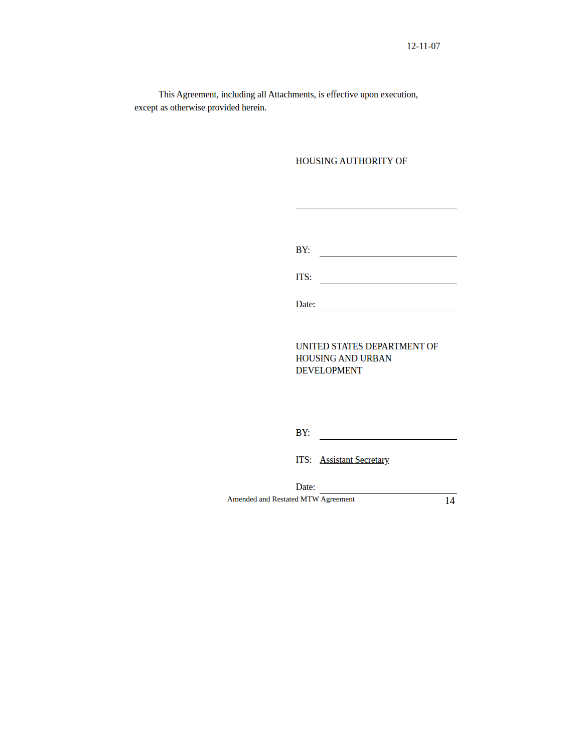12-11-07
This Agreement, including all Attachments, is effective upon execution, except as otherwise provided herein.
HOUSING AUTHORITY OF
BY:
ITS:
Date:
UNITED STATES DEPARTMENT OF
HOUSING AND URBAN DEVELOPMENT
BY:
ITS: Assistant Secretary
Date:
Amended and Restated MTW Agreement
14